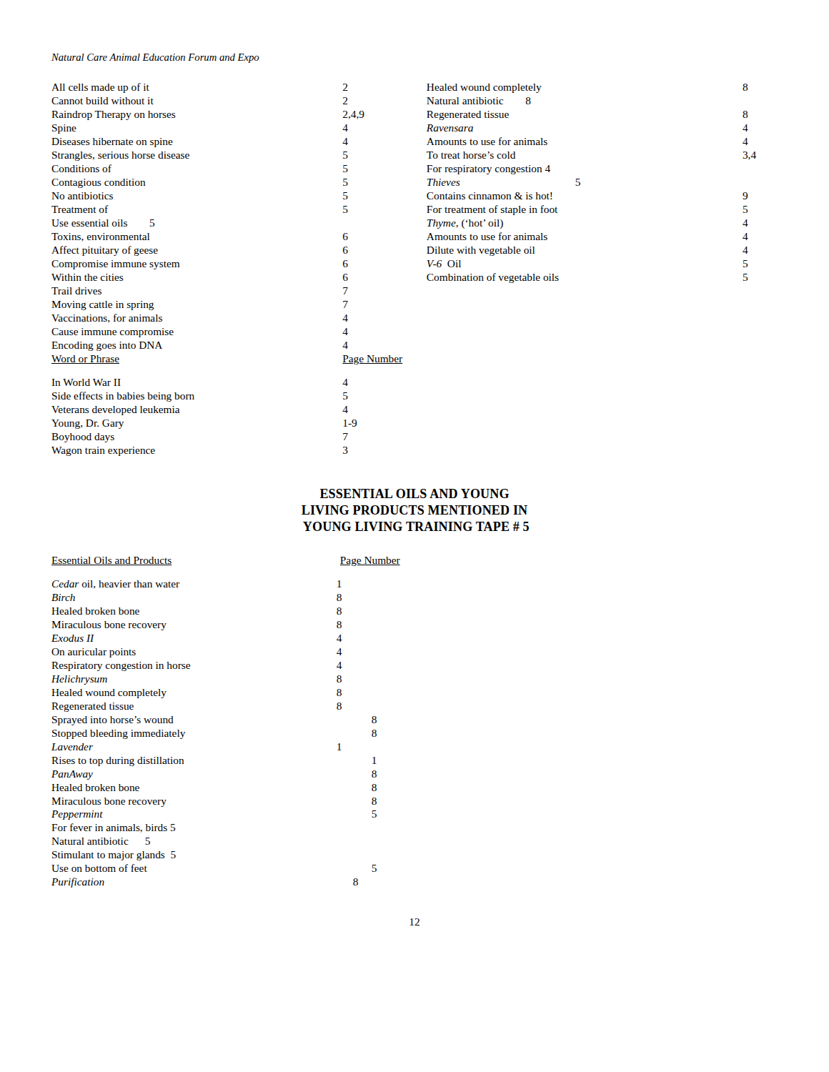Natural Care Animal Education Forum and Expo
| All cells made up of it | 2 |
| Cannot build without it | 2 |
| Raindrop Therapy on horses | 2,4,9 |
| Spine | 4 |
| Diseases hibernate on spine | 4 |
| Strangles, serious horse disease | 5 |
| Conditions of | 5 |
| Contagious condition | 5 |
| No antibiotics | 5 |
| Treatment of | 5 |
| Use essential oils 5 | |
| Toxins, environmental | 6 |
| Affect pituitary of geese | 6 |
| Compromise immune system | 6 |
| Within the cities | 6 |
| Trail drives | 7 |
| Moving cattle in spring | 7 |
| Vaccinations, for animals | 4 |
| Cause immune compromise | 4 |
| Encoding goes into DNA | 4 |
| Word or Phrase | Page Number |
| In World War II | 4 |
| Side effects in babies being born | 5 |
| Veterans developed leukemia | 4 |
| Young, Dr. Gary | 1-9 |
| Boyhood days | 7 |
| Wagon train experience | 3 |
| Healed wound completely | 8 |
| Natural antibiotic 8 | |
| Regenerated tissue | 8 |
| Ravensara | 4 |
| Amounts to use for animals | 4 |
| To treat horse’s cold | 3,4 |
| For respiratory congestion 4 | |
| Thieves 5 | |
| Contains cinnamon & is hot! | 9 |
| For treatment of staple in foot | 5 |
| Thyme , (‘hot’ oil) | 4 |
| Amounts to use for animals | 4 |
| Dilute with vegetable oil | 4 |
| V-6 Oil | 5 |
| Combination of vegetable oils | 5 |
ESSENTIAL OILS AND YOUNG
LIVING PRODUCTS MENTIONED IN
YOUNG LIVING TRAINING TAPE # 5
| Essential Oils and Products | Page Number |
| Cedar oil, heavier than water | 1 | |
| Birch | 8 | |
| Healed broken bone | 8 | |
| Miraculous bone recovery | 8 | |
| Exodus II | 4 | |
| On auricular points | 4 | |
| Respiratory congestion in horse | 4 | |
| Helichrysum | 8 | |
| Healed wound completely | 8 | |
| Regenerated tissue | 8 | |
| Sprayed into horse’s wound | | 8 |
| Stopped bleeding immediately | | 8 |
| Lavender | 1 | |
| Rises to top during distillation | | 1 |
| PanAway | | 8 |
| Healed broken bone | | 8 |
| Miraculous bone recovery | | 8 |
| Peppermint | | 5 |
| For fever in animals, birds 5 | | |
| Natural antibiotic 5 | | |
| Stimulant to major glands 5 | | |
| Use on bottom of feet | | 5 |
| Purification | 8 | |
12